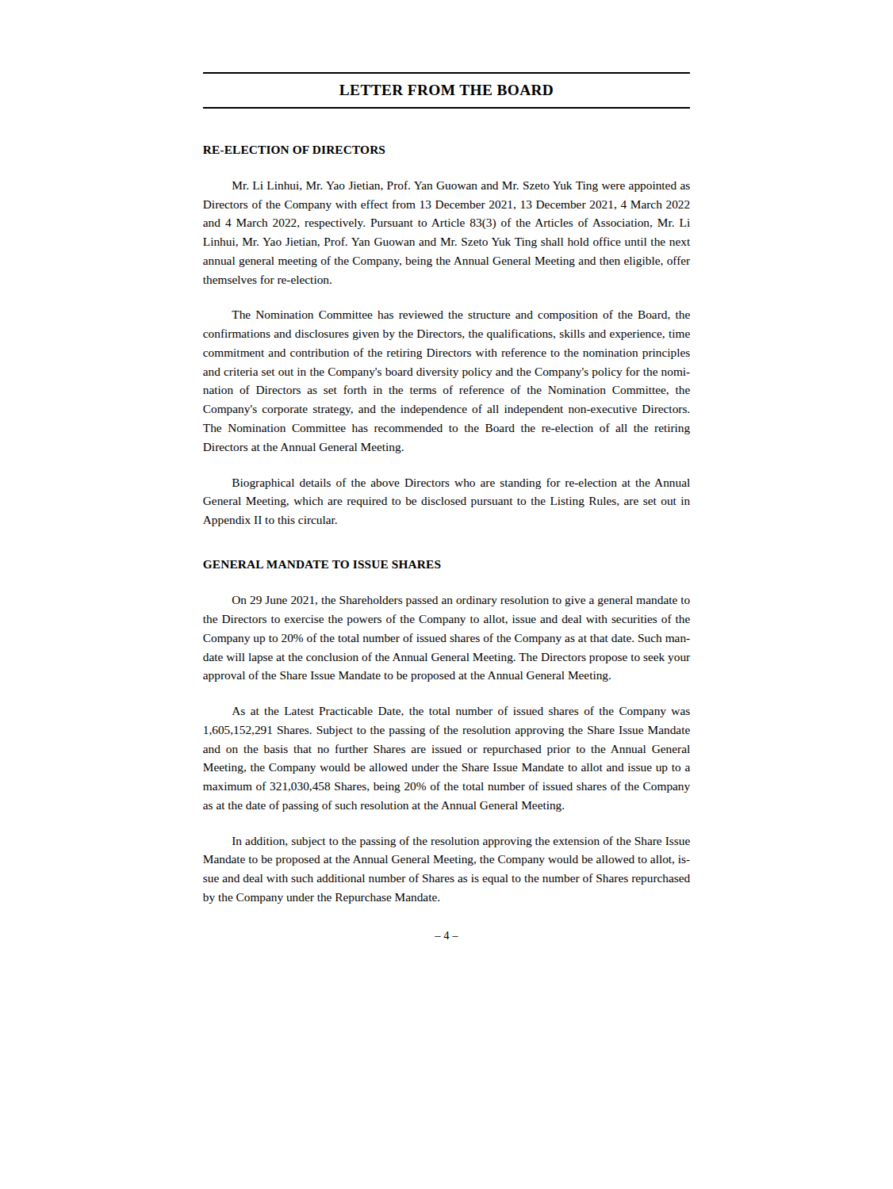LETTER FROM THE BOARD
RE-ELECTION OF DIRECTORS
Mr. Li Linhui, Mr. Yao Jietian, Prof. Yan Guowan and Mr. Szeto Yuk Ting were appointed as Directors of the Company with effect from 13 December 2021, 13 December 2021, 4 March 2022 and 4 March 2022, respectively. Pursuant to Article 83(3) of the Articles of Association, Mr. Li Linhui, Mr. Yao Jietian, Prof. Yan Guowan and Mr. Szeto Yuk Ting shall hold office until the next annual general meeting of the Company, being the Annual General Meeting and then eligible, offer themselves for re-election.
The Nomination Committee has reviewed the structure and composition of the Board, the confirmations and disclosures given by the Directors, the qualifications, skills and experience, time commitment and contribution of the retiring Directors with reference to the nomination principles and criteria set out in the Company's board diversity policy and the Company's policy for the nomination of Directors as set forth in the terms of reference of the Nomination Committee, the Company's corporate strategy, and the independence of all independent non-executive Directors. The Nomination Committee has recommended to the Board the re-election of all the retiring Directors at the Annual General Meeting.
Biographical details of the above Directors who are standing for re-election at the Annual General Meeting, which are required to be disclosed pursuant to the Listing Rules, are set out in Appendix II to this circular.
GENERAL MANDATE TO ISSUE SHARES
On 29 June 2021, the Shareholders passed an ordinary resolution to give a general mandate to the Directors to exercise the powers of the Company to allot, issue and deal with securities of the Company up to 20% of the total number of issued shares of the Company as at that date. Such mandate will lapse at the conclusion of the Annual General Meeting. The Directors propose to seek your approval of the Share Issue Mandate to be proposed at the Annual General Meeting.
As at the Latest Practicable Date, the total number of issued shares of the Company was 1,605,152,291 Shares. Subject to the passing of the resolution approving the Share Issue Mandate and on the basis that no further Shares are issued or repurchased prior to the Annual General Meeting, the Company would be allowed under the Share Issue Mandate to allot and issue up to a maximum of 321,030,458 Shares, being 20% of the total number of issued shares of the Company as at the date of passing of such resolution at the Annual General Meeting.
In addition, subject to the passing of the resolution approving the extension of the Share Issue Mandate to be proposed at the Annual General Meeting, the Company would be allowed to allot, issue and deal with such additional number of Shares as is equal to the number of Shares repurchased by the Company under the Repurchase Mandate.
– 4 –